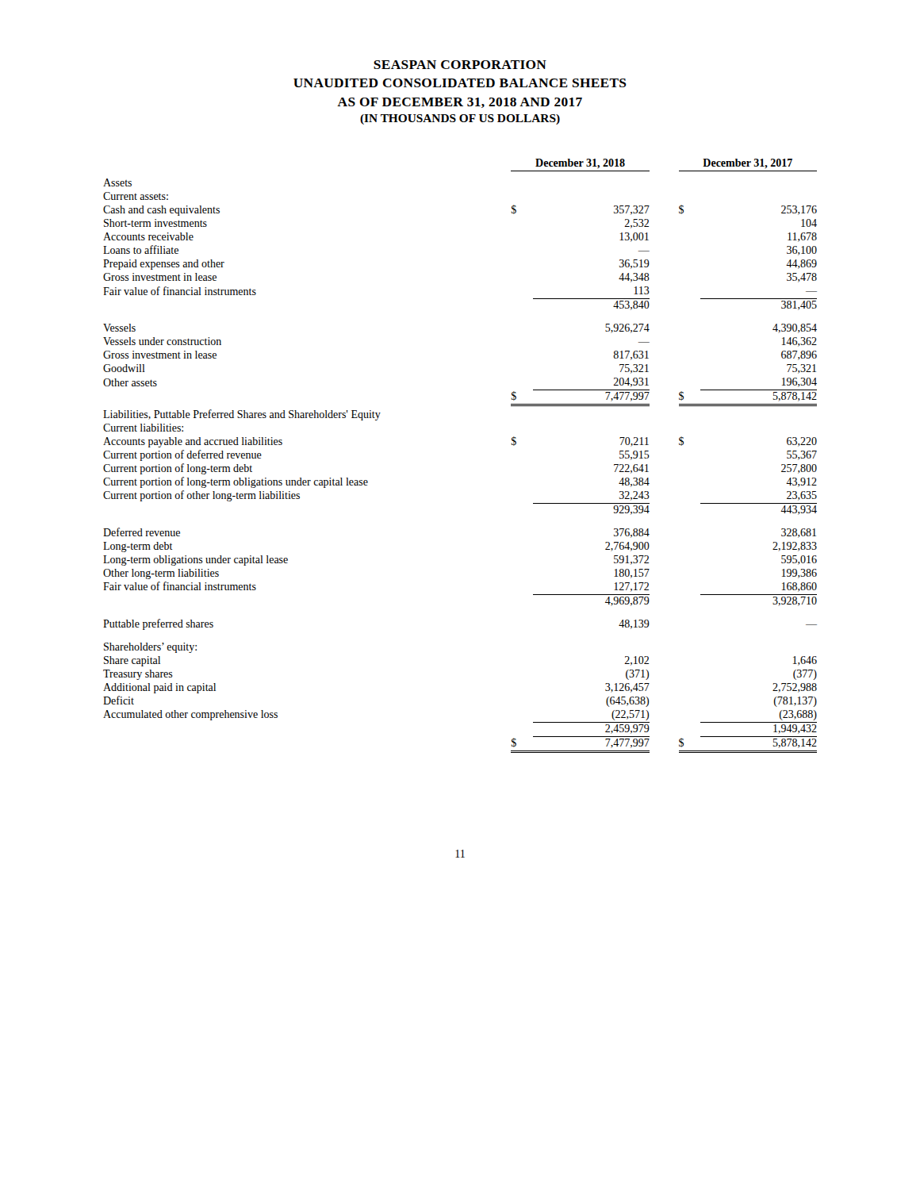SEASPAN CORPORATION
UNAUDITED CONSOLIDATED BALANCE SHEETS
AS OF DECEMBER 31, 2018 AND 2017
(IN THOUSANDS OF US DOLLARS)
| | December 31, 2018 | | December 31, 2017 |
| Assets | | | | | |
| Current assets: | | | | | |
| Cash and cash equivalents | $ | 357,327 | | $ | 253,176 |
| Short-term investments | | 2,532 | | | 104 |
| Accounts receivable | | 13,001 | | | 11,678 |
| Loans to affiliate | | — | | | 36,100 |
| Prepaid expenses and other | | 36,519 | | | 44,869 |
| Gross investment in lease | | 44,348 | | | 35,478 |
| Fair value of financial instruments | | 113 | | | — |
| | | 453,840 | | | 381,405 |
| Vessels | | 5,926,274 | | | 4,390,854 |
| Vessels under construction | | — | | | 146,362 |
| Gross investment in lease | | 817,631 | | | 687,896 |
| Goodwill | | 75,321 | | | 75,321 |
| Other assets | | 204,931 | | | 196,304 |
| | $ | 7,477,997 | | $ | 5,878,142 |
| Liabilities, Puttable Preferred Shares and Shareholders' Equity | | | | | |
| Current liabilities: | | | | | |
| Accounts payable and accrued liabilities | $ | 70,211 | | $ | 63,220 |
| Current portion of deferred revenue | | 55,915 | | | 55,367 |
| Current portion of long-term debt | | 722,641 | | | 257,800 |
| Current portion of long-term obligations under capital lease | | 48,384 | | | 43,912 |
| Current portion of other long-term liabilities | | 32,243 | | | 23,635 |
| | | 929,394 | | | 443,934 |
| Deferred revenue | | 376,884 | | | 328,681 |
| Long-term debt | | 2,764,900 | | | 2,192,833 |
| Long-term obligations under capital lease | | 591,372 | | | 595,016 |
| Other long-term liabilities | | 180,157 | | | 199,386 |
| Fair value of financial instruments | | 127,172 | | | 168,860 |
| | | 4,969,879 | | | 3,928,710 |
| Puttable preferred shares | | 48,139 | | | — |
| Shareholders’ equity: | | | | | |
| Share capital | | 2,102 | | | 1,646 |
| Treasury shares | | (371) | | | (377) |
| Additional paid in capital | | 3,126,457 | | | 2,752,988 |
| Deficit | | (645,638) | | | (781,137) |
| Accumulated other comprehensive loss | | (22,571) | | | (23,688) |
| | | 2,459,979 | | | 1,949,432 |
| | $ | 7,477,997 | | $ | 5,878,142 |
11